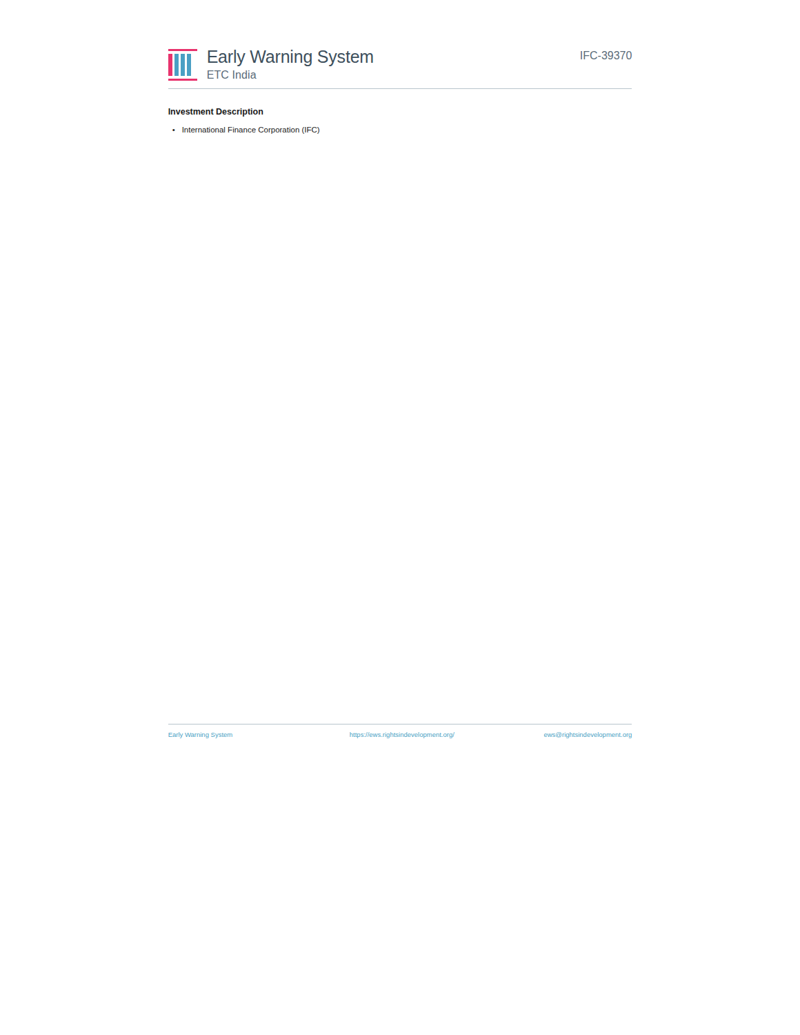Early Warning System
ETC India
IFC-39370
Investment Description
International Finance Corporation (IFC)
Early Warning System
https://ews.rightsindevelopment.org/
ews@rightsindevelopment.org